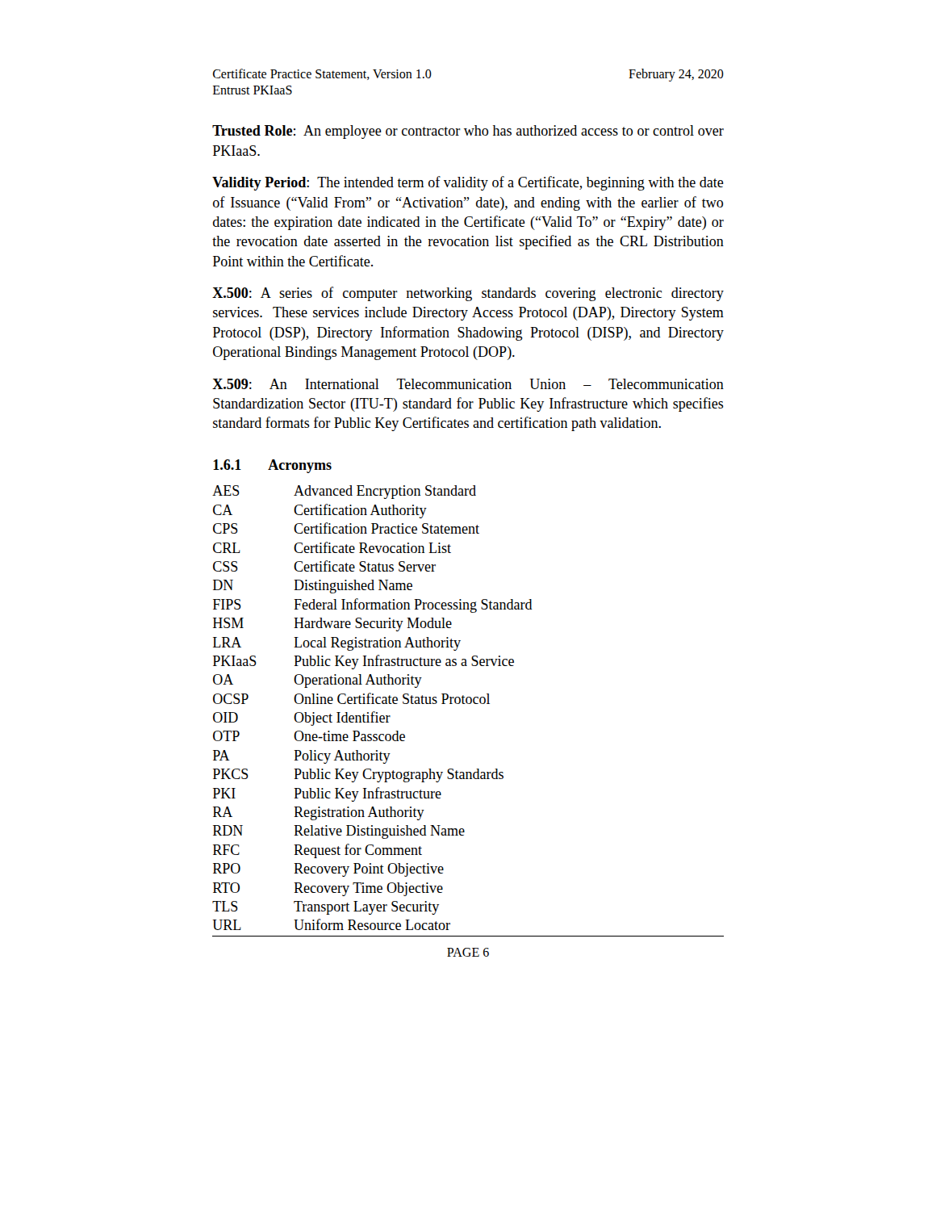Certificate Practice Statement, Version 1.0
Entrust PKIaaS
February 24, 2020
Trusted Role: An employee or contractor who has authorized access to or control over PKIaaS.
Validity Period: The intended term of validity of a Certificate, beginning with the date of Issuance (“Valid From” or “Activation” date), and ending with the earlier of two dates: the expiration date indicated in the Certificate (“Valid To” or “Expiry” date) or the revocation date asserted in the revocation list specified as the CRL Distribution Point within the Certificate.
X.500: A series of computer networking standards covering electronic directory services. These services include Directory Access Protocol (DAP), Directory System Protocol (DSP), Directory Information Shadowing Protocol (DISP), and Directory Operational Bindings Management Protocol (DOP).
X.509: An International Telecommunication Union – Telecommunication Standardization Sector (ITU-T) standard for Public Key Infrastructure which specifies standard formats for Public Key Certificates and certification path validation.
1.6.1 Acronyms
AES
Advanced Encryption Standard
CA
Certification Authority
CPS
Certification Practice Statement
CRL
Certificate Revocation List
CSS
Certificate Status Server
DN
Distinguished Name
FIPS
Federal Information Processing Standard
HSM
Hardware Security Module
LRA
Local Registration Authority
PKIaaS
Public Key Infrastructure as a Service
OA
Operational Authority
OCSP
Online Certificate Status Protocol
OID
Object Identifier
OTP
One-time Passcode
PA
Policy Authority
PKCS
Public Key Cryptography Standards
PKI
Public Key Infrastructure
RA
Registration Authority
RDN
Relative Distinguished Name
RFC
Request for Comment
RPO
Recovery Point Objective
RTO
Recovery Time Objective
TLS
Transport Layer Security
URL
Uniform Resource Locator
PAGE 6